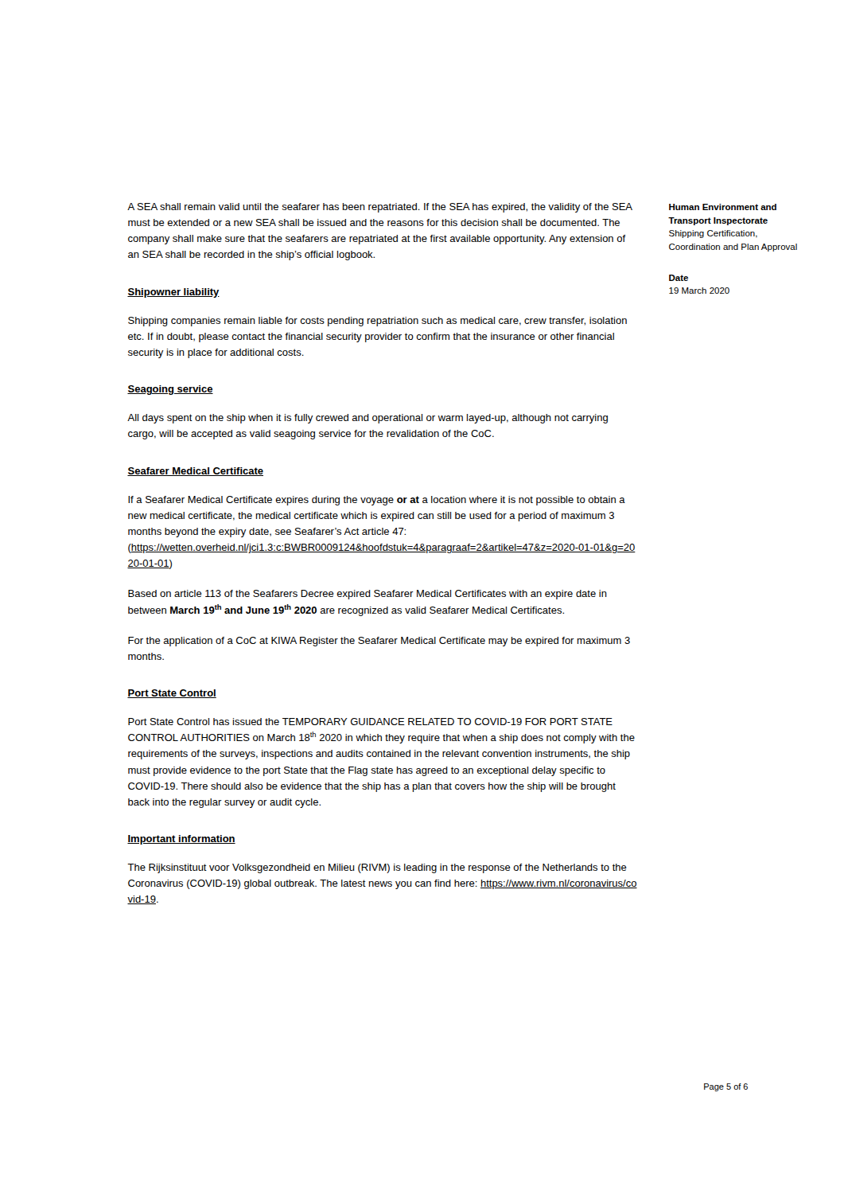A SEA shall remain valid until the seafarer has been repatriated. If the SEA has expired, the validity of the SEA must be extended or a new SEA shall be issued and the reasons for this decision shall be documented. The company shall make sure that the seafarers are repatriated at the first available opportunity. Any extension of an SEA shall be recorded in the ship’s official logbook.
Shipowner liability
Shipping companies remain liable for costs pending repatriation such as medical care, crew transfer, isolation etc. If in doubt, please contact the financial security provider to confirm that the insurance or other financial security is in place for additional costs.
Seagoing service
All days spent on the ship when it is fully crewed and operational or warm layed-up, although not carrying cargo, will be accepted as valid seagoing service for the revalidation of the CoC.
Seafarer Medical Certificate
If a Seafarer Medical Certificate expires during the voyage or at a location where it is not possible to obtain a new medical certificate, the medical certificate which is expired can still be used for a period of maximum 3 months beyond the expiry date, see Seafarer’s Act article 47:
(https://wetten.overheid.nl/jci1.3:c:BWBR0009124&hoofdstuk=4&paragraaf=2&artikel=47&z=2020-01-01&g=2020-01-01)
Based on article 113 of the Seafarers Decree expired Seafarer Medical Certificates with an expire date in between March 19th and June 19th 2020 are recognized as valid Seafarer Medical Certificates.
For the application of a CoC at KIWA Register the Seafarer Medical Certificate may be expired for maximum 3 months.
Port State Control
Port State Control has issued the TEMPORARY GUIDANCE RELATED TO COVID-19 FOR PORT STATE CONTROL AUTHORITIES on March 18th 2020 in which they require that when a ship does not comply with the requirements of the surveys, inspections and audits contained in the relevant convention instruments, the ship must provide evidence to the port State that the Flag state has agreed to an exceptional delay specific to COVID-19. There should also be evidence that the ship has a plan that covers how the ship will be brought back into the regular survey or audit cycle.
Important information
The Rijksinstituut voor Volksgezondheid en Milieu (RIVM) is leading in the response of the Netherlands to the Coronavirus (COVID-19) global outbreak. The latest news you can find here: https://www.rivm.nl/coronavirus/covid-19.
Human Environment and Transport Inspectorate
Shipping Certification, Coordination and Plan Approval
Date
19 March 2020
Page 5 of 6